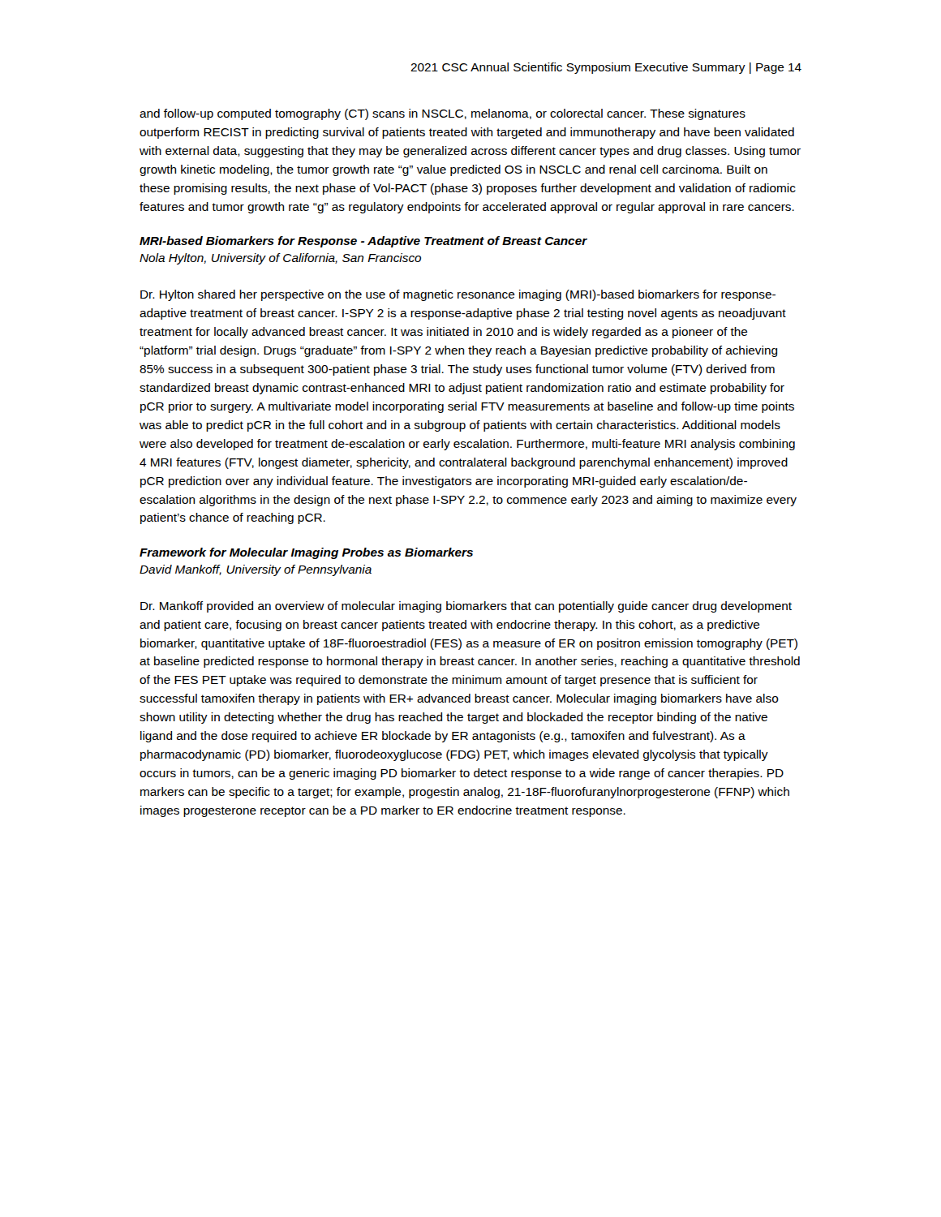2021 CSC Annual Scientific Symposium Executive Summary | Page 14
and follow-up computed tomography (CT) scans in NSCLC, melanoma, or colorectal cancer. These signatures outperform RECIST in predicting survival of patients treated with targeted and immunotherapy and have been validated with external data, suggesting that they may be generalized across different cancer types and drug classes. Using tumor growth kinetic modeling, the tumor growth rate “g” value predicted OS in NSCLC and renal cell carcinoma. Built on these promising results, the next phase of Vol-PACT (phase 3) proposes further development and validation of radiomic features and tumor growth rate “g” as regulatory endpoints for accelerated approval or regular approval in rare cancers.
MRI-based Biomarkers for Response - Adaptive Treatment of Breast Cancer
Nola Hylton, University of California, San Francisco
Dr. Hylton shared her perspective on the use of magnetic resonance imaging (MRI)-based biomarkers for response-adaptive treatment of breast cancer. I-SPY 2 is a response-adaptive phase 2 trial testing novel agents as neoadjuvant treatment for locally advanced breast cancer. It was initiated in 2010 and is widely regarded as a pioneer of the “platform” trial design. Drugs “graduate” from I-SPY 2 when they reach a Bayesian predictive probability of achieving 85% success in a subsequent 300-patient phase 3 trial. The study uses functional tumor volume (FTV) derived from standardized breast dynamic contrast-enhanced MRI to adjust patient randomization ratio and estimate probability for pCR prior to surgery. A multivariate model incorporating serial FTV measurements at baseline and follow-up time points was able to predict pCR in the full cohort and in a subgroup of patients with certain characteristics. Additional models were also developed for treatment de-escalation or early escalation. Furthermore, multi-feature MRI analysis combining 4 MRI features (FTV, longest diameter, sphericity, and contralateral background parenchymal enhancement) improved pCR prediction over any individual feature. The investigators are incorporating MRI-guided early escalation/de-escalation algorithms in the design of the next phase I-SPY 2.2, to commence early 2023 and aiming to maximize every patient’s chance of reaching pCR.
Framework for Molecular Imaging Probes as Biomarkers
David Mankoff, University of Pennsylvania
Dr. Mankoff provided an overview of molecular imaging biomarkers that can potentially guide cancer drug development and patient care, focusing on breast cancer patients treated with endocrine therapy. In this cohort, as a predictive biomarker, quantitative uptake of 18F-fluoroestradiol (FES) as a measure of ER on positron emission tomography (PET) at baseline predicted response to hormonal therapy in breast cancer. In another series, reaching a quantitative threshold of the FES PET uptake was required to demonstrate the minimum amount of target presence that is sufficient for successful tamoxifen therapy in patients with ER+ advanced breast cancer. Molecular imaging biomarkers have also shown utility in detecting whether the drug has reached the target and blockaded the receptor binding of the native ligand and the dose required to achieve ER blockade by ER antagonists (e.g., tamoxifen and fulvestrant). As a pharmacodynamic (PD) biomarker, fluorodeoxyglucose (FDG) PET, which images elevated glycolysis that typically occurs in tumors, can be a generic imaging PD biomarker to detect response to a wide range of cancer therapies. PD markers can be specific to a target; for example, progestin analog, 21-18F-fluorofuranylnorprogesterone (FFNP) which images progesterone receptor can be a PD marker to ER endocrine treatment response.